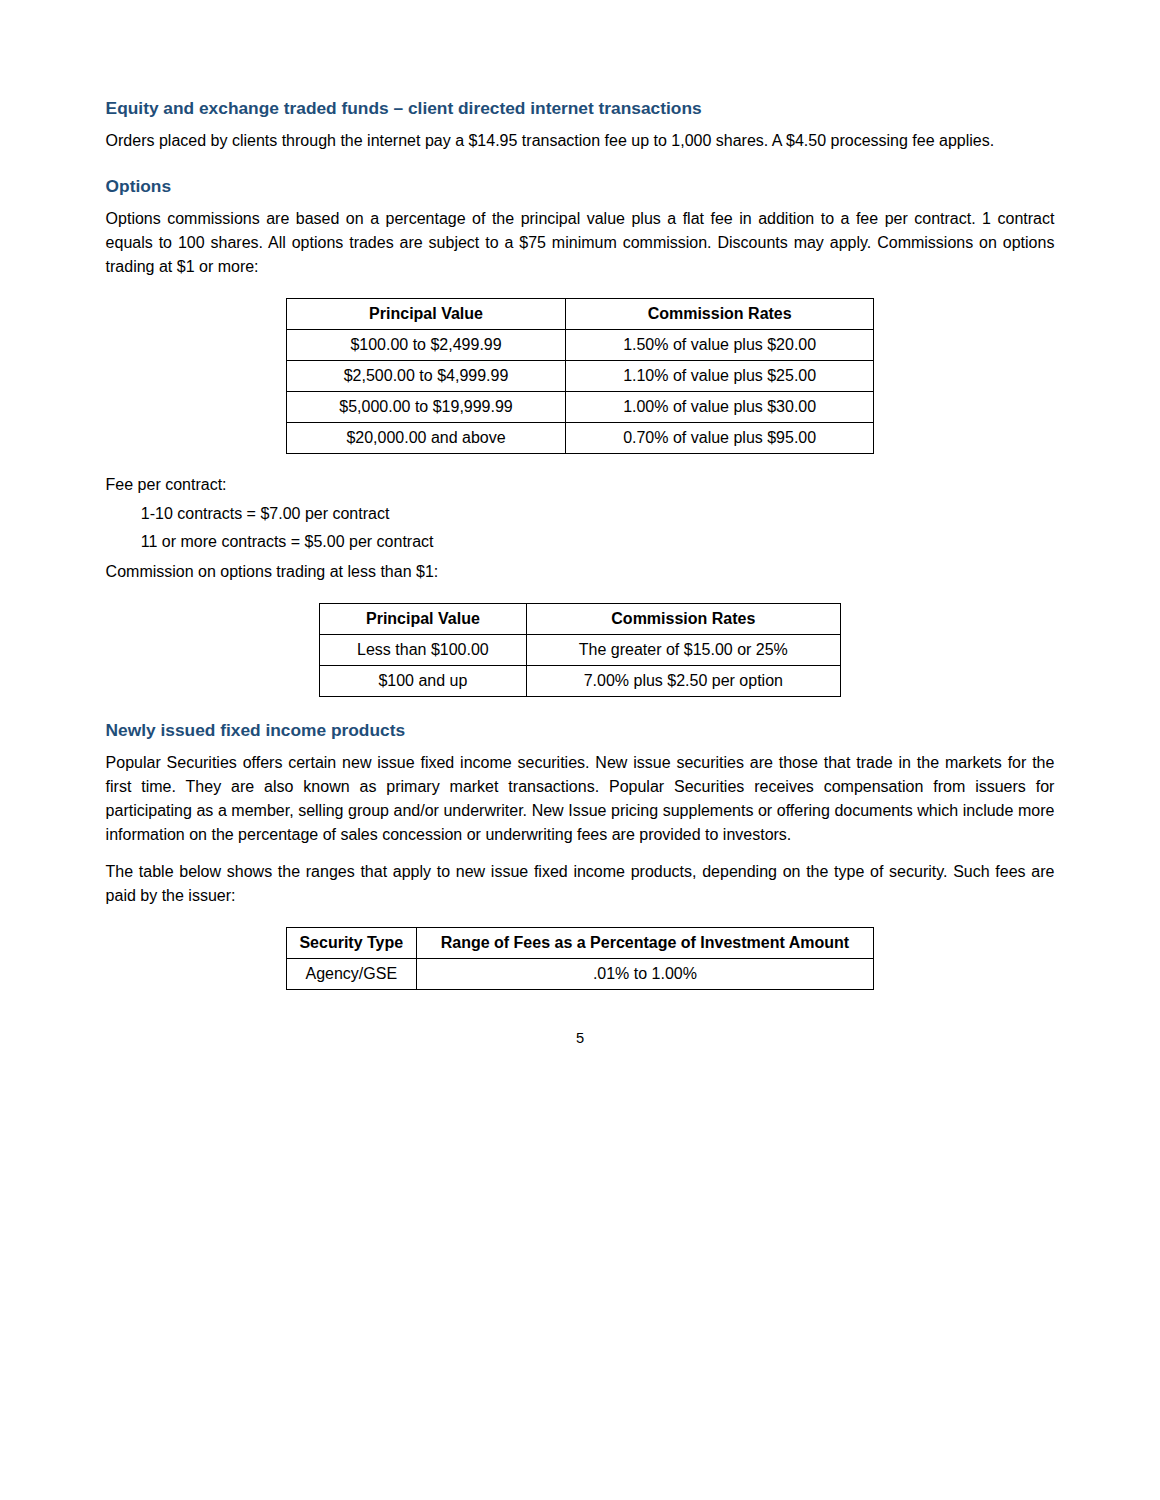Equity and exchange traded funds – client directed internet transactions
Orders placed by clients through the internet pay a $14.95 transaction fee up to 1,000 shares. A $4.50 processing fee applies.
Options
Options commissions are based on a percentage of the principal value plus a flat fee in addition to a fee per contract. 1 contract equals to 100 shares. All options trades are subject to a $75 minimum commission. Discounts may apply. Commissions on options trading at $1 or more:
| Principal Value | Commission Rates |
| --- | --- |
| $100.00 to $2,499.99 | 1.50% of value plus $20.00 |
| $2,500.00 to $4,999.99 | 1.10% of value plus $25.00 |
| $5,000.00 to $19,999.99 | 1.00% of value plus $30.00 |
| $20,000.00 and above | 0.70% of value plus $95.00 |
Fee per contract:
1-10 contracts = $7.00 per contract
11 or more contracts = $5.00 per contract
Commission on options trading at less than $1:
| Principal Value | Commission Rates |
| --- | --- |
| Less than $100.00 | The greater of $15.00 or 25% |
| $100 and up | 7.00% plus $2.50 per option |
Newly issued fixed income products
Popular Securities offers certain new issue fixed income securities. New issue securities are those that trade in the markets for the first time. They are also known as primary market transactions. Popular Securities receives compensation from issuers for participating as a member, selling group and/or underwriter. New Issue pricing supplements or offering documents which include more information on the percentage of sales concession or underwriting fees are provided to investors.
The table below shows the ranges that apply to new issue fixed income products, depending on the type of security. Such fees are paid by the issuer:
| Security Type | Range of Fees as a Percentage of Investment Amount |
| --- | --- |
| Agency/GSE | .01% to 1.00% |
5